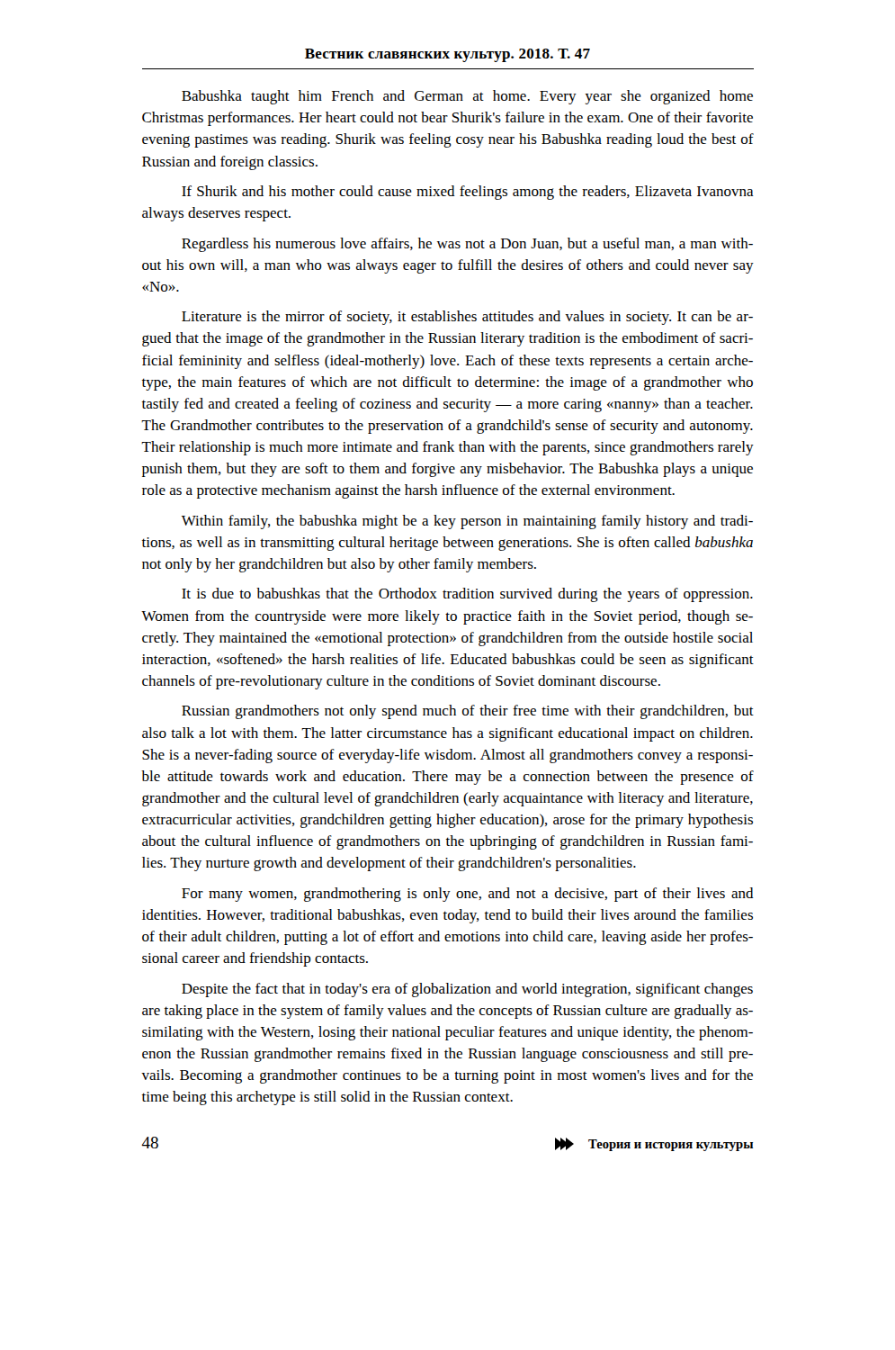Вестник славянских культур. 2018. Т. 47
Babushka taught him French and German at home. Every year she organized home Christmas performances. Her heart could not bear Shurik's failure in the exam. One of their favorite evening pastimes was reading. Shurik was feeling cosy near his Babushka reading loud the best of Russian and foreign classics.
If Shurik and his mother could cause mixed feelings among the readers, Elizaveta Ivanovna always deserves respect.
Regardless his numerous love affairs, he was not a Don Juan, but a useful man, a man without his own will, a man who was always eager to fulfill the desires of others and could never say «No».
Literature is the mirror of society, it establishes attitudes and values in society. It can be argued that the image of the grandmother in the Russian literary tradition is the embodiment of sacrificial femininity and selfless (ideal-motherly) love. Each of these texts represents a certain archetype, the main features of which are not difficult to determine: the image of a grandmother who tastily fed and created a feeling of coziness and security — a more caring «nanny» than a teacher. The Grandmother contributes to the preservation of a grandchild's sense of security and autonomy. Their relationship is much more intimate and frank than with the parents, since grandmothers rarely punish them, but they are soft to them and forgive any misbehavior. The Babushka plays a unique role as a protective mechanism against the harsh influence of the external environment.
Within family, the babushka might be a key person in maintaining family history and traditions, as well as in transmitting cultural heritage between generations. She is often called babushka not only by her grandchildren but also by other family members.
It is due to babushkas that the Orthodox tradition survived during the years of oppression. Women from the countryside were more likely to practice faith in the Soviet period, though secretly. They maintained the «emotional protection» of grandchildren from the outside hostile social interaction, «softened» the harsh realities of life. Educated babushkas could be seen as significant channels of pre-revolutionary culture in the conditions of Soviet dominant discourse.
Russian grandmothers not only spend much of their free time with their grandchildren, but also talk a lot with them. The latter circumstance has a significant educational impact on children. She is a never-fading source of everyday-life wisdom. Almost all grandmothers convey a responsible attitude towards work and education. There may be a connection between the presence of grandmother and the cultural level of grandchildren (early acquaintance with literacy and literature, extracurricular activities, grandchildren getting higher education), arose for the primary hypothesis about the cultural influence of grandmothers on the upbringing of grandchildren in Russian families. They nurture growth and development of their grandchildren's personalities.
For many women, grandmothering is only one, and not a decisive, part of their lives and identities. However, traditional babushkas, even today, tend to build their lives around the families of their adult children, putting a lot of effort and emotions into child care, leaving aside her professional career and friendship contacts.
Despite the fact that in today's era of globalization and world integration, significant changes are taking place in the system of family values and the concepts of Russian culture are gradually assimilating with the Western, losing their national peculiar features and unique identity, the phenomenon the Russian grandmother remains fixed in the Russian language consciousness and still prevails. Becoming a grandmother continues to be a turning point in most women's lives and for the time being this archetype is still solid in the Russian context.
48
Теория и история культуры